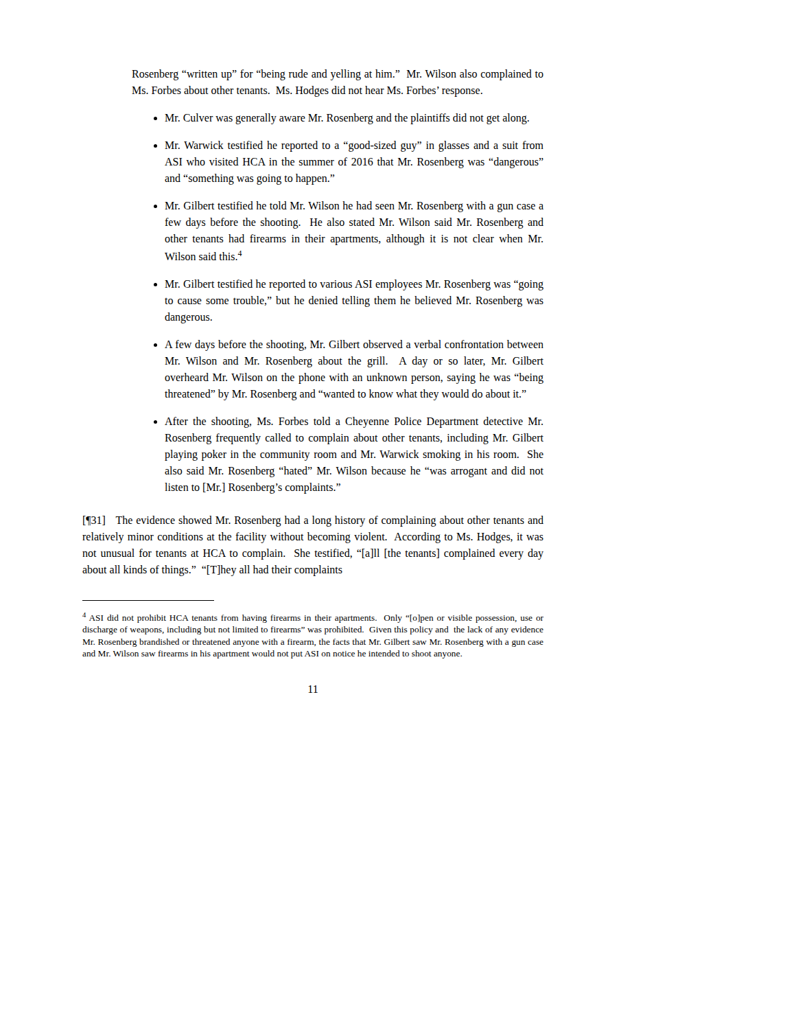Rosenberg “written up” for “being rude and yelling at him.” Mr. Wilson also complained to Ms. Forbes about other tenants. Ms. Hodges did not hear Ms. Forbes’ response.
Mr. Culver was generally aware Mr. Rosenberg and the plaintiffs did not get along.
Mr. Warwick testified he reported to a “good-sized guy” in glasses and a suit from ASI who visited HCA in the summer of 2016 that Mr. Rosenberg was “dangerous” and “something was going to happen.”
Mr. Gilbert testified he told Mr. Wilson he had seen Mr. Rosenberg with a gun case a few days before the shooting. He also stated Mr. Wilson said Mr. Rosenberg and other tenants had firearms in their apartments, although it is not clear when Mr. Wilson said this.4
Mr. Gilbert testified he reported to various ASI employees Mr. Rosenberg was “going to cause some trouble,” but he denied telling them he believed Mr. Rosenberg was dangerous.
A few days before the shooting, Mr. Gilbert observed a verbal confrontation between Mr. Wilson and Mr. Rosenberg about the grill. A day or so later, Mr. Gilbert overheard Mr. Wilson on the phone with an unknown person, saying he was “being threatened” by Mr. Rosenberg and “wanted to know what they would do about it.”
After the shooting, Ms. Forbes told a Cheyenne Police Department detective Mr. Rosenberg frequently called to complain about other tenants, including Mr. Gilbert playing poker in the community room and Mr. Warwick smoking in his room. She also said Mr. Rosenberg “hated” Mr. Wilson because he “was arrogant and did not listen to [Mr.] Rosenberg’s complaints.”
[¶31] The evidence showed Mr. Rosenberg had a long history of complaining about other tenants and relatively minor conditions at the facility without becoming violent. According to Ms. Hodges, it was not unusual for tenants at HCA to complain. She testified, “[a]ll [the tenants] complained every day about all kinds of things.” “[T]hey all had their complaints
4 ASI did not prohibit HCA tenants from having firearms in their apartments. Only “[o]pen or visible possession, use or discharge of weapons, including but not limited to firearms” was prohibited. Given this policy and the lack of any evidence Mr. Rosenberg brandished or threatened anyone with a firearm, the facts that Mr. Gilbert saw Mr. Rosenberg with a gun case and Mr. Wilson saw firearms in his apartment would not put ASI on notice he intended to shoot anyone.
11